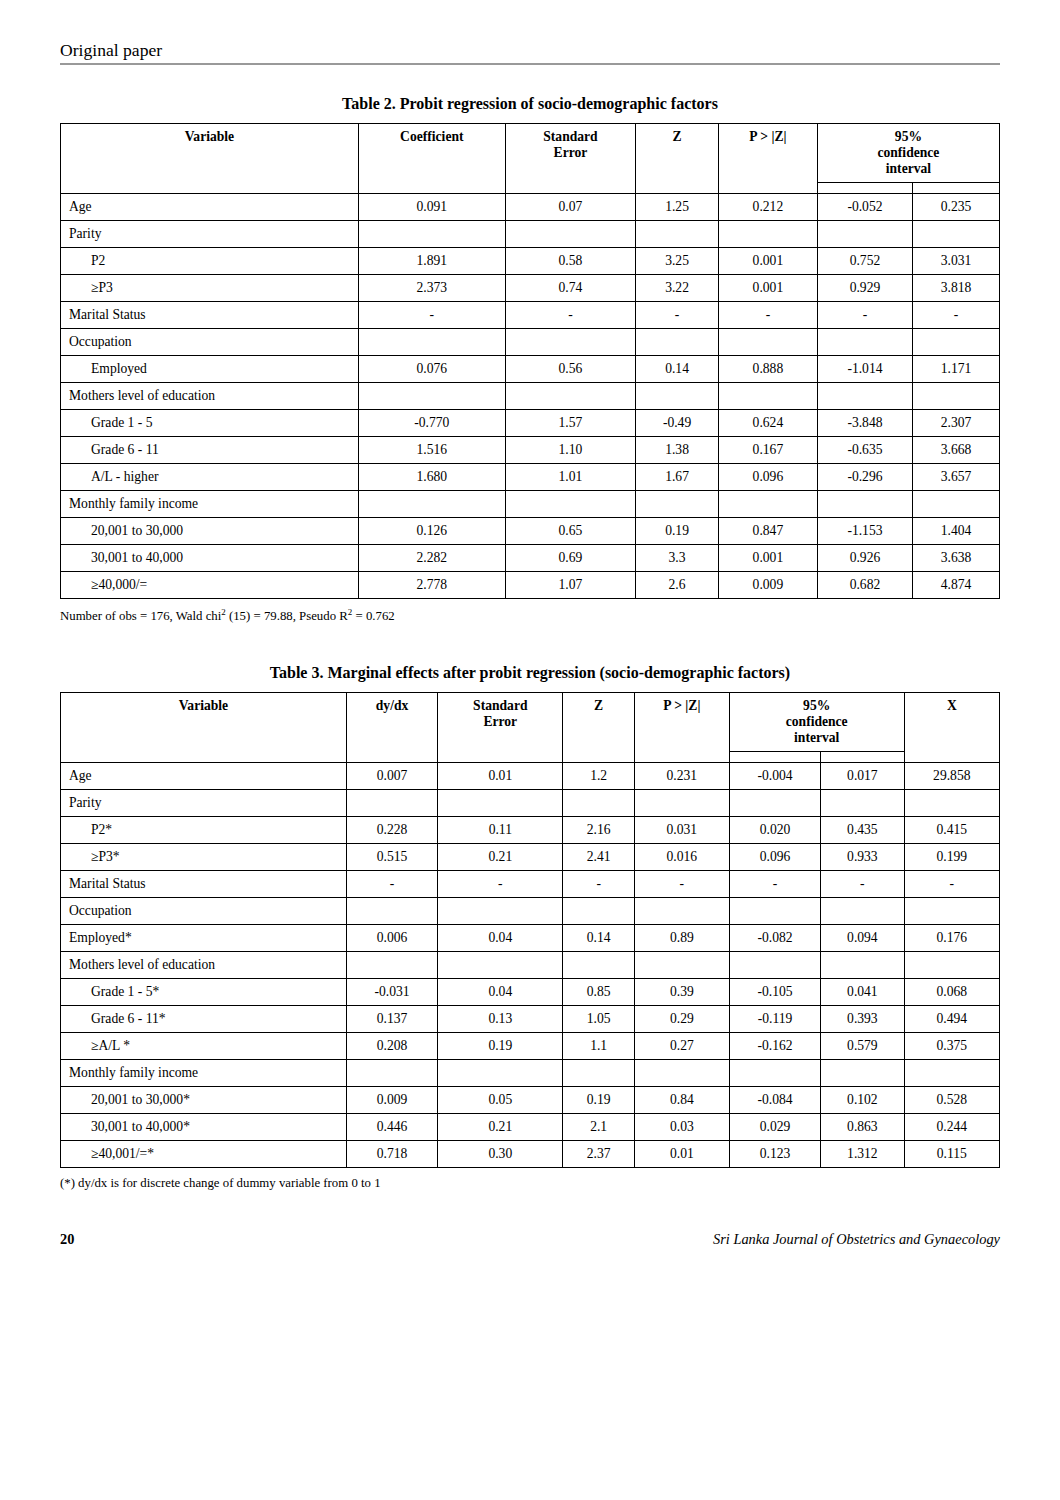Original paper
Table 2. Probit regression of socio-demographic factors
| Variable | Coefficient | Standard Error | Z | P > /Z/ | 95% confidence interval |
| --- | --- | --- | --- | --- | --- |
| Age | 0.091 | 0.07 | 1.25 | 0.212 | -0.052 | 0.235 |
| Parity | | | | | | |
| P2 | 1.891 | 0.58 | 3.25 | 0.001 | 0.752 | 3.031 |
| ≥P3 | 2.373 | 0.74 | 3.22 | 0.001 | 0.929 | 3.818 |
| Marital Status | - | - | - | - | - | - |
| Occupation | | | | | | |
| Employed | 0.076 | 0.56 | 0.14 | 0.888 | -1.014 | 1.171 |
| Mothers level of education | | | | | | |
| Grade 1 - 5 | -0.770 | 1.57 | -0.49 | 0.624 | -3.848 | 2.307 |
| Grade 6 - 11 | 1.516 | 1.10 | 1.38 | 0.167 | -0.635 | 3.668 |
| A/L - higher | 1.680 | 1.01 | 1.67 | 0.096 | -0.296 | 3.657 |
| Monthly family income | | | | | | |
| 20,001 to 30,000 | 0.126 | 0.65 | 0.19 | 0.847 | -1.153 | 1.404 |
| 30,001 to 40,000 | 2.282 | 0.69 | 3.3 | 0.001 | 0.926 | 3.638 |
| ≥40,000/= | 2.778 | 1.07 | 2.6 | 0.009 | 0.682 | 4.874 |
Number of obs = 176, Wald chi2 (15) = 79.88, Pseudo R2 = 0.762
Table 3. Marginal effects after probit regression (socio-demographic factors)
| Variable | dy/dx | Standard Error | Z | P > /Z/ | 95% confidence interval | X |
| --- | --- | --- | --- | --- | --- | --- |
| Age | 0.007 | 0.01 | 1.2 | 0.231 | -0.004 | 0.017 | 29.858 |
| Parity | | | | | | | |
| P2* | 0.228 | 0.11 | 2.16 | 0.031 | 0.020 | 0.435 | 0.415 |
| ≥P3* | 0.515 | 0.21 | 2.41 | 0.016 | 0.096 | 0.933 | 0.199 |
| Marital Status | - | - | - | - | - | - | - |
| Occupation | | | | | | | |
| Employed* | 0.006 | 0.04 | 0.14 | 0.89 | -0.082 | 0.094 | 0.176 |
| Mothers level of education | | | | | | | |
| Grade 1 - 5* | -0.031 | 0.04 | 0.85 | 0.39 | -0.105 | 0.041 | 0.068 |
| Grade 6 - 11* | 0.137 | 0.13 | 1.05 | 0.29 | -0.119 | 0.393 | 0.494 |
| ≥A/L * | 0.208 | 0.19 | 1.1 | 0.27 | -0.162 | 0.579 | 0.375 |
| Monthly family income | | | | | | | |
| 20,001 to 30,000* | 0.009 | 0.05 | 0.19 | 0.84 | -0.084 | 0.102 | 0.528 |
| 30,001 to 40,000* | 0.446 | 0.21 | 2.1 | 0.03 | 0.029 | 0.863 | 0.244 |
| ≥40,001/=* | 0.718 | 0.30 | 2.37 | 0.01 | 0.123 | 1.312 | 0.115 |
(*) dy/dx is for discrete change of dummy variable from 0 to 1
20
Sri Lanka Journal of Obstetrics and Gynaecology